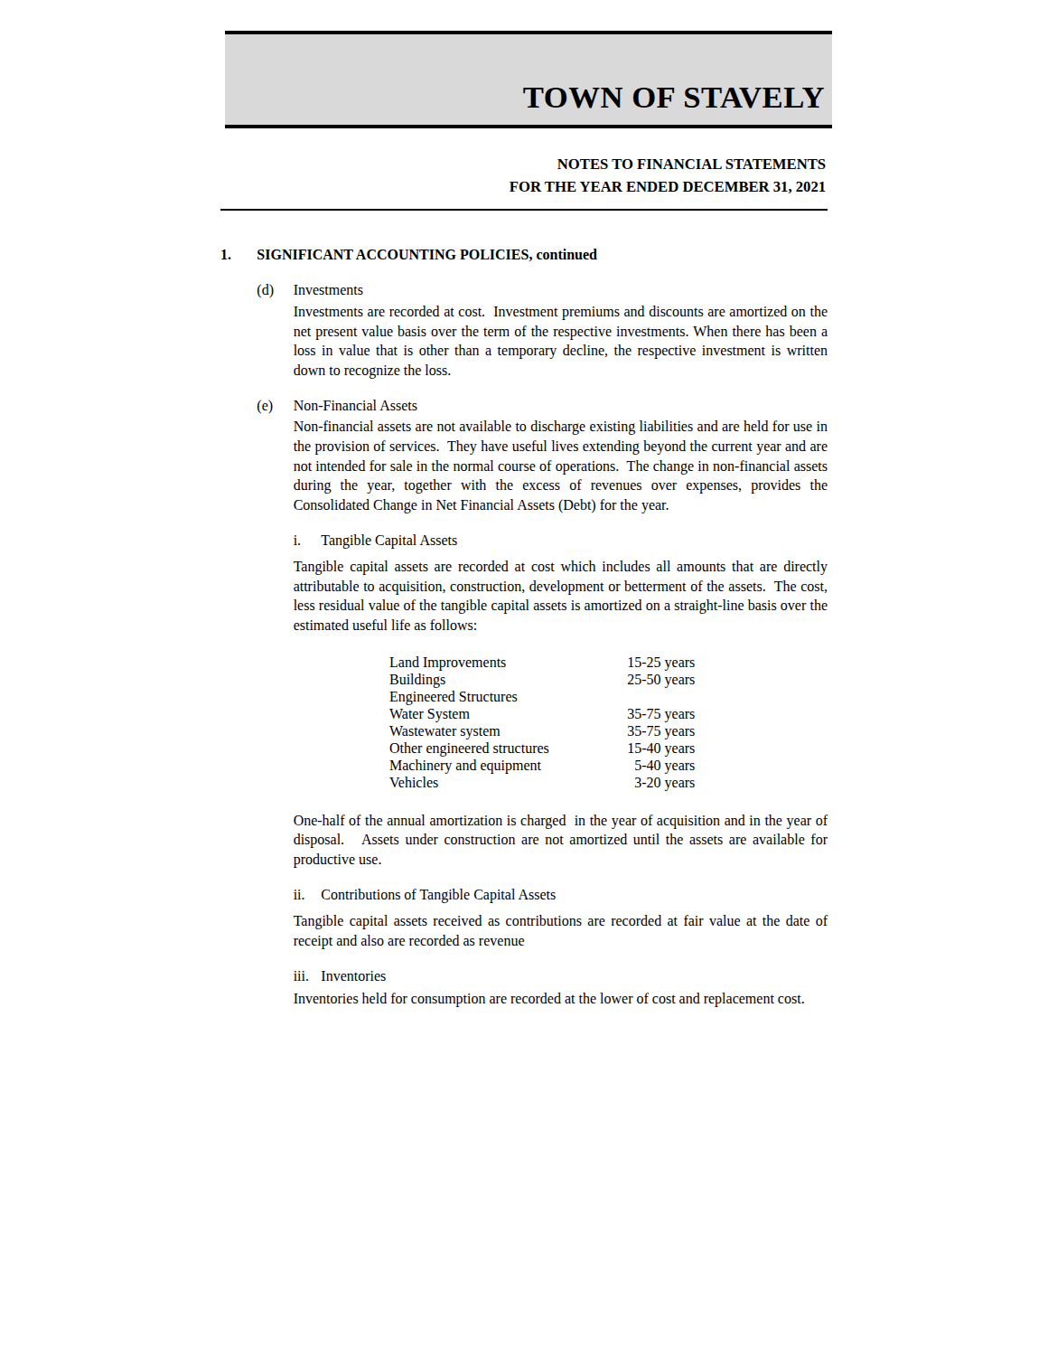TOWN OF STAVELY
NOTES TO FINANCIAL STATEMENTS
FOR THE YEAR ENDED DECEMBER 31, 2021
1. SIGNIFICANT ACCOUNTING POLICIES, continued
(d) Investments
Investments are recorded at cost. Investment premiums and discounts are amortized on the net present value basis over the term of the respective investments. When there has been a loss in value that is other than a temporary decline, the respective investment is written down to recognize the loss.
(e) Non-Financial Assets
Non-financial assets are not available to discharge existing liabilities and are held for use in the provision of services. They have useful lives extending beyond the current year and are not intended for sale in the normal course of operations. The change in non-financial assets during the year, together with the excess of revenues over expenses, provides the Consolidated Change in Net Financial Assets (Debt) for the year.
i. Tangible Capital Assets
Tangible capital assets are recorded at cost which includes all amounts that are directly attributable to acquisition, construction, development or betterment of the assets. The cost, less residual value of the tangible capital assets is amortized on a straight-line basis over the estimated useful life as follows:
| Land Improvements | 15-25 years |
| Buildings | 25-50 years |
| Engineered Structures | |
| Water System | 35-75 years |
| Wastewater system | 35-75 years |
| Other engineered structures | 15-40 years |
| Machinery and equipment | 5-40 years |
| Vehicles | 3-20 years |
One-half of the annual amortization is charged in the year of acquisition and in the year of disposal. Assets under construction are not amortized until the assets are available for productive use.
ii. Contributions of Tangible Capital Assets
Tangible capital assets received as contributions are recorded at fair value at the date of receipt and also are recorded as revenue
iii. Inventories
Inventories held for consumption are recorded at the lower of cost and replacement cost.